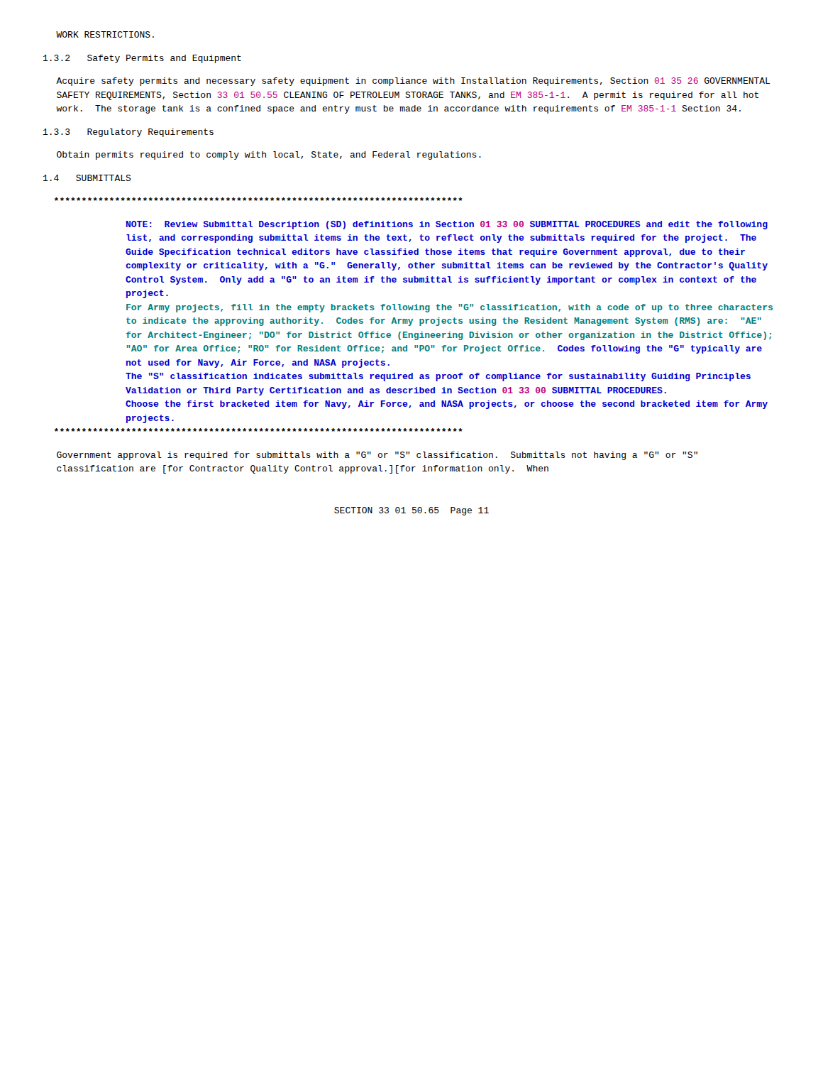WORK RESTRICTIONS.
1.3.2 Safety Permits and Equipment
Acquire safety permits and necessary safety equipment in compliance with Installation Requirements, Section 01 35 26 GOVERNMENTAL SAFETY REQUIREMENTS, Section 33 01 50.55 CLEANING OF PETROLEUM STORAGE TANKS, and EM 385-1-1. A permit is required for all hot work. The storage tank is a confined space and entry must be made in accordance with requirements of EM 385-1-1 Section 34.
1.3.3 Regulatory Requirements
Obtain permits required to comply with local, State, and Federal regulations.
1.4 SUBMITTALS
**************************************************************************
NOTE: Review Submittal Description (SD) definitions in Section 01 33 00 SUBMITTAL PROCEDURES and edit the following list, and corresponding submittal items in the text, to reflect only the submittals required for the project. The Guide Specification technical editors have classified those items that require Government approval, due to their complexity or criticality, with a "G." Generally, other submittal items can be reviewed by the Contractor's Quality Control System. Only add a "G" to an item if the submittal is sufficiently important or complex in context of the project.
For Army projects, fill in the empty brackets following the "G" classification, with a code of up to three characters to indicate the approving authority. Codes for Army projects using the Resident Management System (RMS) are: "AE" for Architect-Engineer; "DO" for District Office (Engineering Division or other organization in the District Office); "AO" for Area Office; "RO" for Resident Office; and "PO" for Project Office. Codes following the "G" typically are not used for Navy, Air Force, and NASA projects.
The "S" classification indicates submittals required as proof of compliance for sustainability Guiding Principles Validation or Third Party Certification and as described in Section 01 33 00 SUBMITTAL PROCEDURES.
Choose the first bracketed item for Navy, Air Force, and NASA projects, or choose the second bracketed item for Army projects.
**************************************************************************
Government approval is required for submittals with a "G" or "S" classification. Submittals not having a "G" or "S" classification are [for Contractor Quality Control approval.][for information only. When
SECTION 33 01 50.65 Page 11